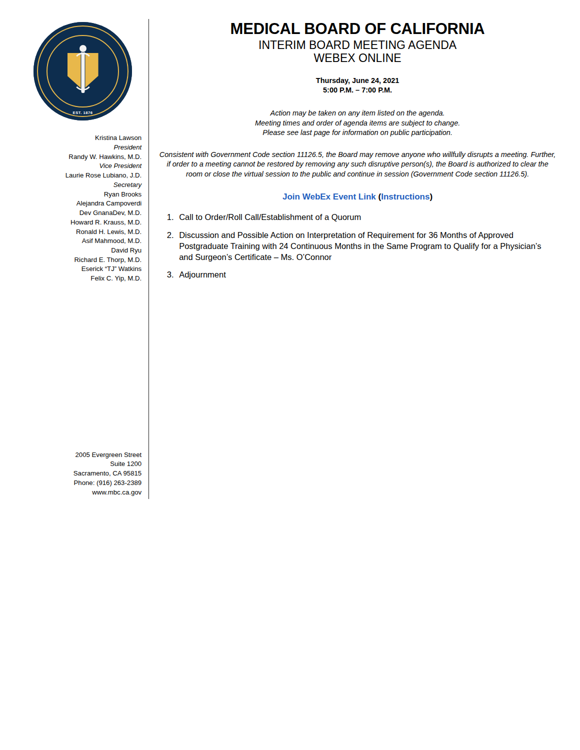EST. 1876
Kristina Lawson President Randy W. Hawkins, M.D. Vice President Laurie Rose Lubiano, J.D. Secretary Ryan Brooks Alejandra Campoverdi Dev GnanaDev, M.D. Howard R. Krauss, M.D. Ronald H. Lewis, M.D. Asif Mahmood, M.D. David Ryu Richard E. Thorp, M.D. Eserick “TJ” Watkins Felix C. Yip, M.D.
2005 Evergreen Street
Suite 1200
Sacramento, CA 95815
Phone: (916) 263-2389
www.mbc.ca.gov
MEDICAL BOARD OF CALIFORNIA
INTERIM BOARD MEETING AGENDA
WEBEX ONLINE
Thursday, June 24, 2021
5:00 P.M. – 7:00 P.M.
Action may be taken on any item listed on the agenda.
Meeting times and order of agenda items are subject to change.
Please see last page for information on public participation.
Consistent with Government Code section 11126.5, the Board may remove anyone who willfully disrupts a meeting. Further, if order to a meeting cannot be restored by removing any such disruptive person(s), the Board is authorized to clear the room or close the virtual session to the public and continue in session (Government Code section 11126.5).
Join WebEx Event Link (Instructions)
Call to Order/Roll Call/Establishment of a Quorum
Discussion and Possible Action on Interpretation of Requirement for 36 Months of Approved Postgraduate Training with 24 Continuous Months in the Same Program to Qualify for a Physician’s and Surgeon’s Certificate – Ms. O’Connor
Adjournment